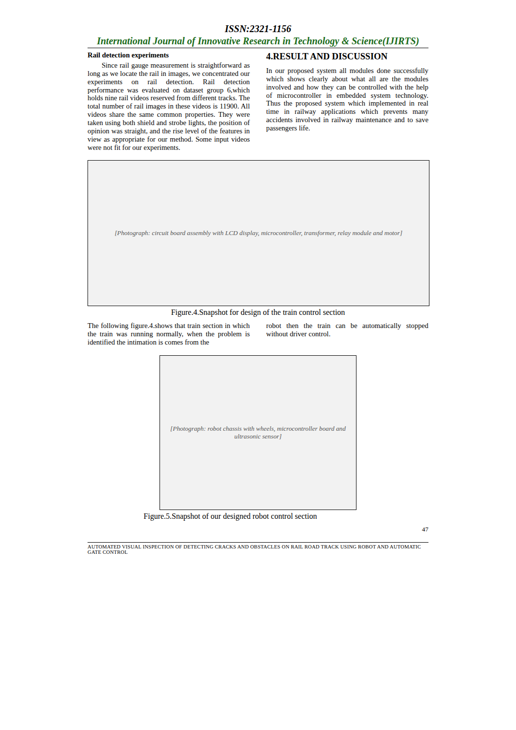ISSN:2321-1156
International Journal of Innovative Research in Technology & Science(IJIRTS)
Rail detection experiments
Since rail gauge measurement is straightforward as long as we locate the rail in images, we concentrated our experiments on rail detection. Rail detection performance was evaluated on dataset group 6,which holds nine rail videos reserved from different tracks. The total number of rail images in these videos is 11900. All videos share the same common properties. They were taken using both shield and strobe lights, the position of opinion was straight, and the rise level of the features in view as appropriate for our method. Some input videos were not fit for our experiments.
4.RESULT AND DISCUSSION
In our proposed system all modules done successfully which shows clearly about what all are the modules involved and how they can be controlled with the help of microcontroller in embedded system technology. Thus the proposed system which implemented in real time in railway applications which prevents many accidents involved in railway maintenance and to save passengers life.
[Photograph: circuit board assembly with LCD display, microcontroller, transformer, relay module and motor]
Figure.4.Snapshot for design of the train control section
The following figure.4.shows that train section in which the train was running normally, when the problem is identified the intimation is comes from the
robot then the train can be automatically stopped without driver control.
[Photograph: robot chassis with wheels, microcontroller board and ultrasonic sensor]
Figure.5.Snapshot of our designed robot control section
47
AUTOMATED VISUAL INSPECTION OF DETECTING CRACKS AND OBSTACLES ON RAIL ROAD TRACK USING ROBOT AND AUTOMATIC GATE CONTROL